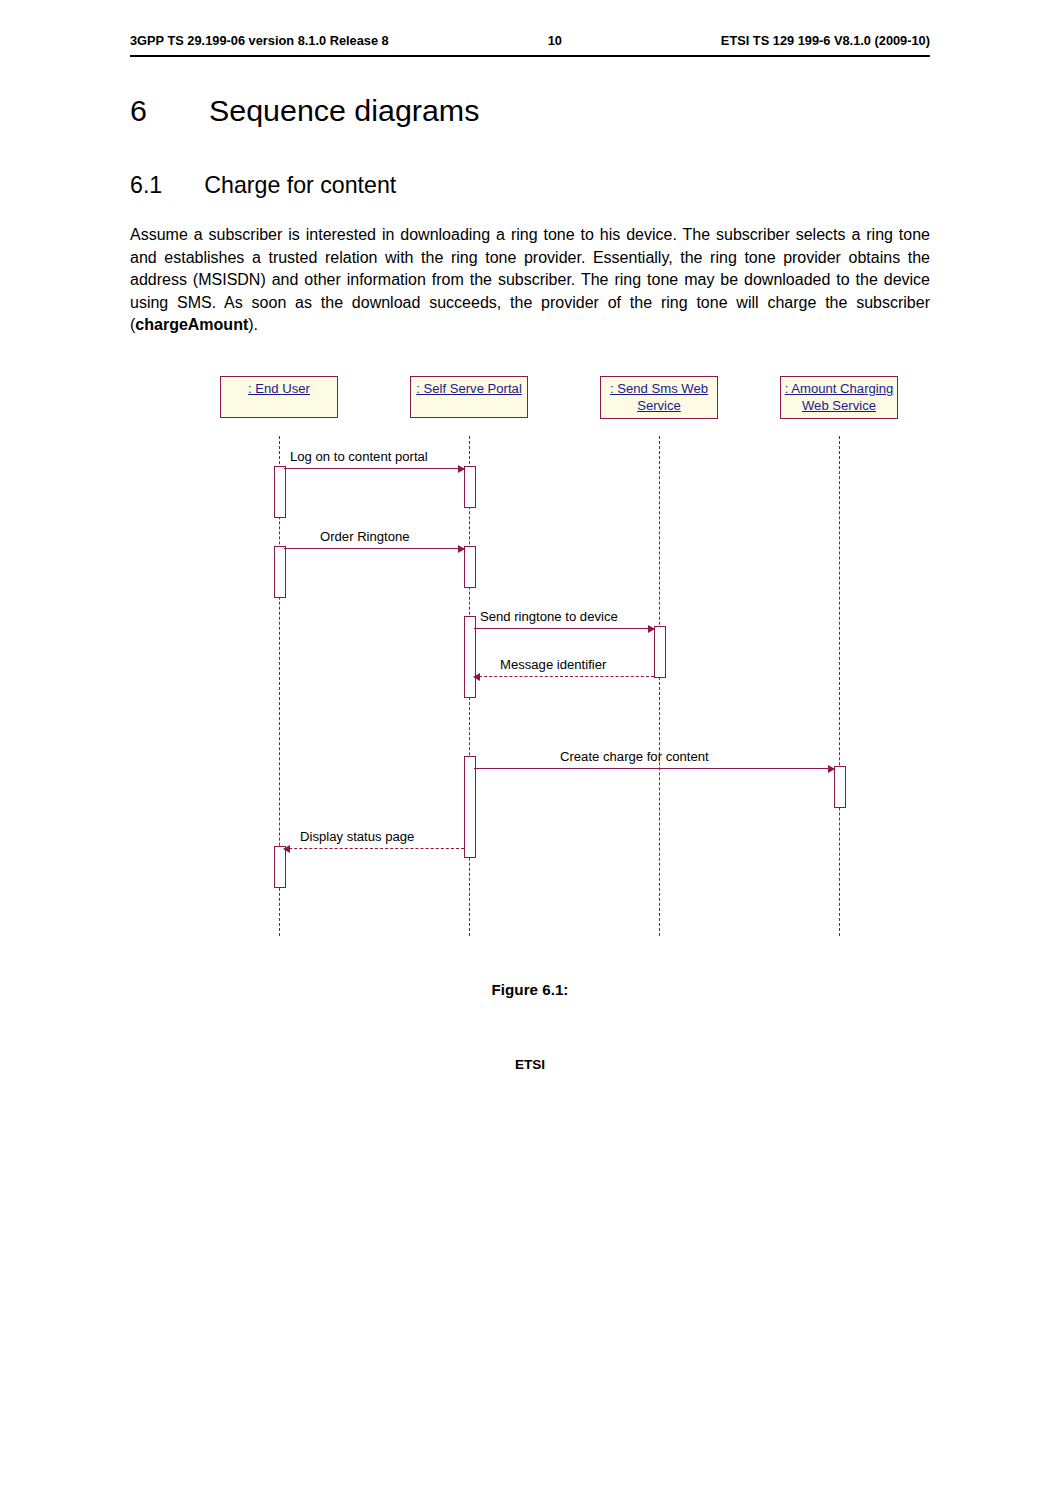3GPP TS 29.199-06 version 8.1.0 Release 8 10 ETSI TS 129 199-6 V8.1.0 (2009-10)
6 Sequence diagrams
6.1 Charge for content
Assume a subscriber is interested in downloading a ring tone to his device. The subscriber selects a ring tone and establishes a trusted relation with the ring tone provider. Essentially, the ring tone provider obtains the address (MSISDN) and other information from the subscriber. The ring tone may be downloaded to the device using SMS. As soon as the download succeeds, the provider of the ring tone will charge the subscriber (chargeAmount).
: End User
: Self Serve Portal
: Send Sms Web Service
: Amount Charging Web Service
Log on to content portal
Order Ringtone
Send ringtone to device
Message identifier
Create charge for content
Display status page
Figure 6.1:
ETSI